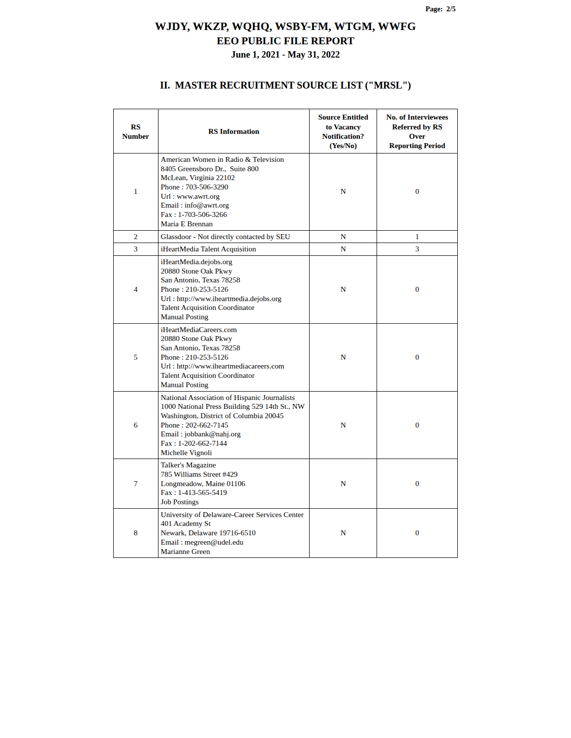Page: 2/5
WJDY, WKZP, WQHQ, WSBY-FM, WTGM, WWFG
EEO PUBLIC FILE REPORT
June 1, 2021 - May 31, 2022
II. MASTER RECRUITMENT SOURCE LIST ("MRSL")
| RS Number | RS Information | Source Entitled to Vacancy Notification? (Yes/No) | No. of Interviewees Referred by RS Over Reporting Period |
| --- | --- | --- | --- |
| 1 | American Women in Radio & Television 8405 Greensboro Dr., Suite 800 McLean, Virginia 22102 Phone : 703-506-3290 Url : www.awrt.org Email : info@awrt.org Fax : 1-703-506-3266 Maria E Brennan | N | 0 |
| 2 | Glassdoor - Not directly contacted by SEU | N | 1 |
| 3 | iHeartMedia Talent Acquisition | N | 3 |
| 4 | iHeartMedia.dejobs.org 20880 Stone Oak Pkwy San Antonio, Texas 78258 Phone : 210-253-5126 Url : http://www.iheartmedia.dejobs.org Talent Acquisition Coordinator Manual Posting | N | 0 |
| 5 | iHeartMediaCareers.com 20880 Stone Oak Pkwy San Antonio, Texas 78258 Phone : 210-253-5126 Url : http://www.iheartmediacareers.com Talent Acquisition Coordinator Manual Posting | N | 0 |
| 6 | National Association of Hispanic Journalists 1000 National Press Building 529 14th St., NW Washington, District of Columbia 20045 Phone : 202-662-7145 Email : jobbank@nahj.org Fax : 1-202-662-7144 Michelle Vignoli | N | 0 |
| 7 | Talker's Magazine 785 Williams Street #429 Longmeadow, Maine 01106 Fax : 1-413-565-5419 Job Postings | N | 0 |
| 8 | University of Delaware-Career Services Center 401 Academy St Newark, Delaware 19716-6510 Email : megreen@udel.edu Marianne Green | N | 0 |